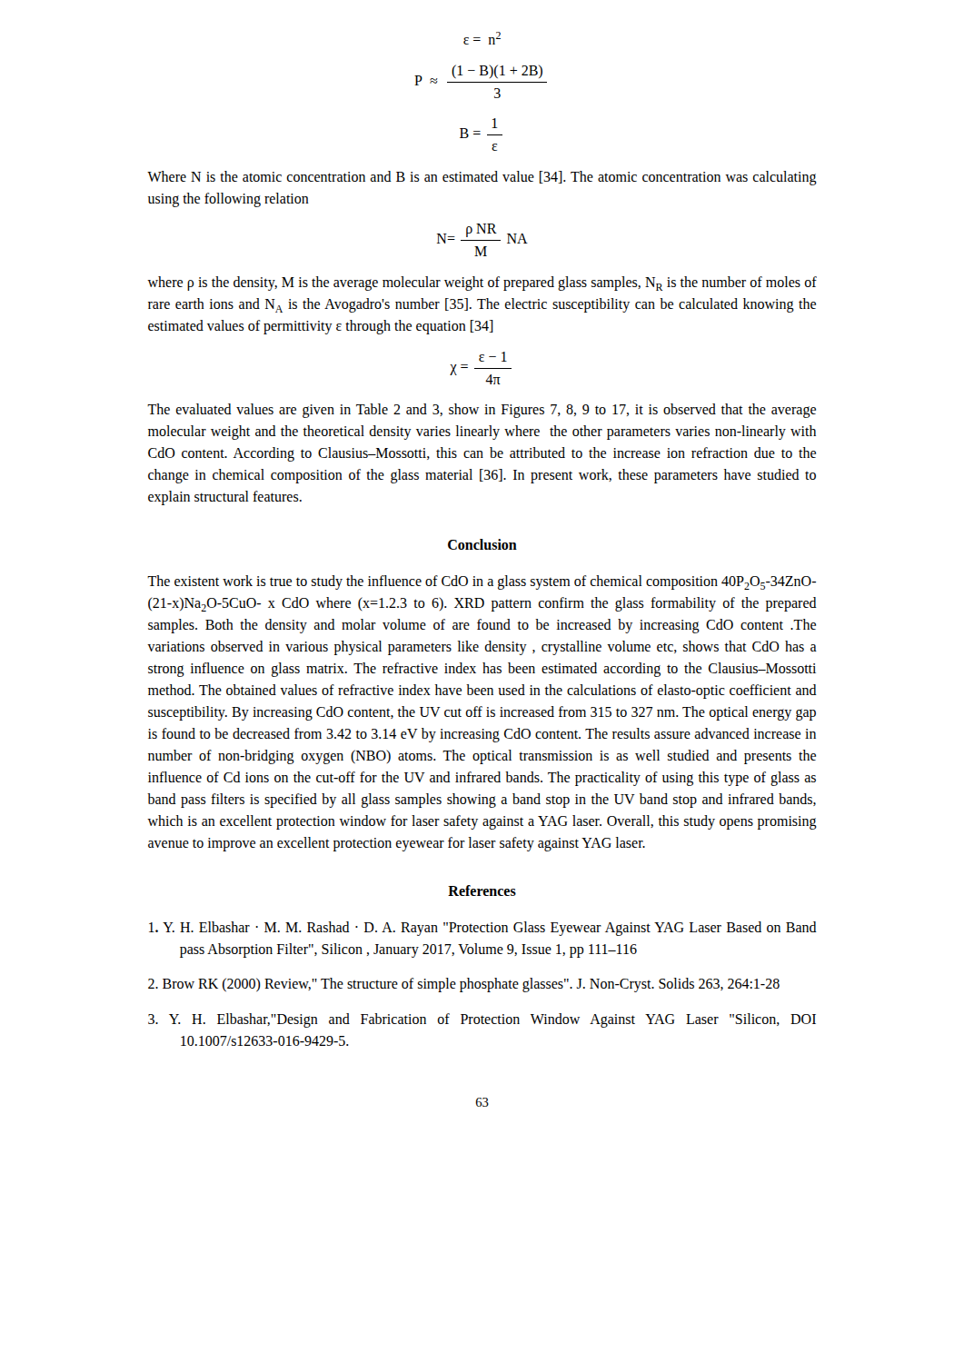ε = n2
P ≈ (1 − B)(1 + 2B) 3
B = 1 ε
Where N is the atomic concentration and B is an estimated value [34]. The atomic concentration was calculating using the following relation
N= ρ NR M NA
where ρ is the density, M is the average molecular weight of prepared glass samples, NR is the number of moles of rare earth ions and NA is the Avogadro's number [35]. The electric susceptibility can be calculated knowing the estimated values of permittivity ε through the equation [34]
χ = ε − 1 4π
The evaluated values are given in Table 2 and 3, show in Figures 7, 8, 9 to 17, it is observed that the average molecular weight and the theoretical density varies linearly where the other parameters varies non-linearly with CdO content. According to Clausius–Mossotti, this can be attributed to the increase ion refraction due to the change in chemical composition of the glass material [36]. In present work, these parameters have studied to explain structural features.
Conclusion
The existent work is true to study the influence of CdO in a glass system of chemical composition 40P2O5-34ZnO-(21-x)Na2O-5CuO- x CdO where (x=1.2.3 to 6). XRD pattern confirm the glass formability of the prepared samples. Both the density and molar volume of are found to be increased by increasing CdO content .The variations observed in various physical parameters like density , crystalline volume etc, shows that CdO has a strong influence on glass matrix. The refractive index has been estimated according to the Clausius–Mossotti method. The obtained values of refractive index have been used in the calculations of elasto-optic coefficient and susceptibility. By increasing CdO content, the UV cut off is increased from 315 to 327 nm. The optical energy gap is found to be decreased from 3.42 to 3.14 eV by increasing CdO content. The results assure advanced increase in number of non-bridging oxygen (NBO) atoms. The optical transmission is as well studied and presents the influence of Cd ions on the cut-off for the UV and infrared bands. The practicality of using this type of glass as band pass filters is specified by all glass samples showing a band stop in the UV band stop and infrared bands, which is an excellent protection window for laser safety against a YAG laser. Overall, this study opens promising avenue to improve an excellent protection eyewear for laser safety against YAG laser.
References
1. Y. H. Elbashar · M. M. Rashad · D. A. Rayan "Protection Glass Eyewear Against YAG Laser Based on Band pass Absorption Filter", Silicon , January 2017, Volume 9, Issue 1, pp 111–116
2. Brow RK (2000) Review," The structure of simple phosphate glasses". J. Non-Cryst. Solids 263, 264:1-28
3. Y. H. Elbashar,"Design and Fabrication of Protection Window Against YAG Laser "Silicon, DOI 10.1007/s12633-016-9429-5.
63